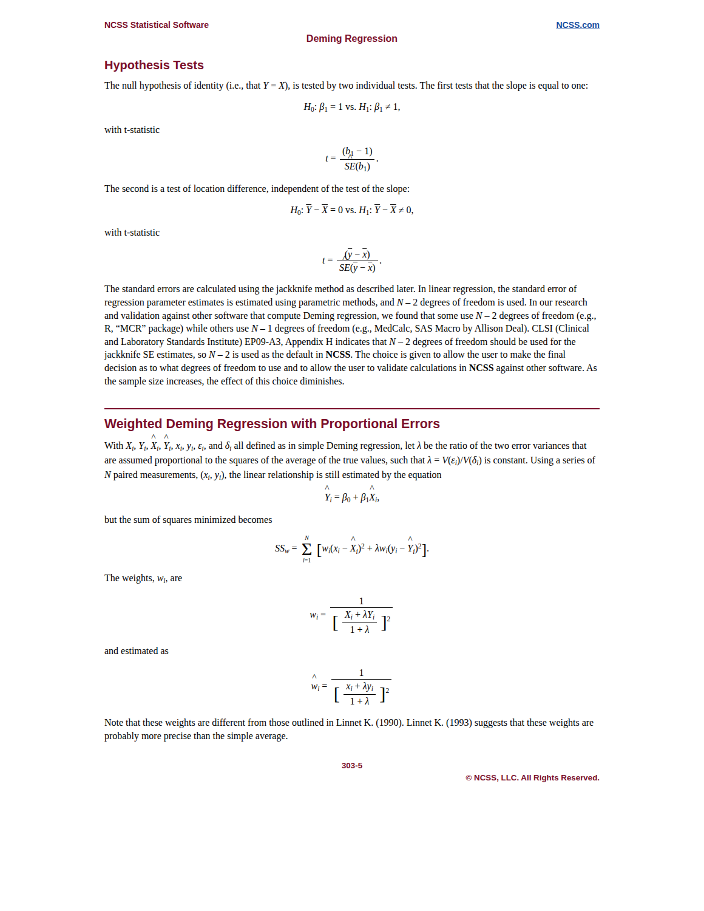NCSS Statistical Software NCSS.com
Deming Regression
Hypothesis Tests
The null hypothesis of identity (i.e., that Y = X), is tested by two individual tests. The first tests that the slope is equal to one:
H0: β1 = 1 vs. H1: β1 ≠ 1,
with t-statistic
t = (b1 − 1) SE(b1) .
The second is a test of location difference, independent of the test of the slope:
H0: Y − X = 0 vs. H1: Y − X ≠ 0,
with t-statistic
t = (y − x) SE(y − x) .
The standard errors are calculated using the jackknife method as described later. In linear regression, the standard error of regression parameter estimates is estimated using parametric methods, and N – 2 degrees of freedom is used. In our research and validation against other software that compute Deming regression, we found that some use N – 2 degrees of freedom (e.g., R, “MCR” package) while others use N – 1 degrees of freedom (e.g., MedCalc, SAS Macro by Allison Deal). CLSI (Clinical and Laboratory Standards Institute) EP09-A3, Appendix H indicates that N – 2 degrees of freedom should be used for the jackknife SE estimates, so N – 2 is used as the default in NCSS. The choice is given to allow the user to make the final decision as to what degrees of freedom to use and to allow the user to validate calculations in NCSS against other software. As the sample size increases, the effect of this choice diminishes.
Weighted Deming Regression with Proportional Errors
With Xi, Yi, Xi, Yi, xi, yi, εi, and δi all defined as in simple Deming regression, let λ be the ratio of the two error variances that are assumed proportional to the squares of the average of the true values, such that λ = V(εi)/V(δi) is constant. Using a series of N paired measurements, (xi, yi), the linear relationship is still estimated by the equation
Yi = β0 + β1Xi,
but the sum of squares minimized becomes
SSw = N Σ i=1 [wi(xi − Xi)2 + λwi(yi − Yi)2].
The weights, wi, are
wi = 1 [ Xi + λYi 1 + λ ]2
and estimated as
wi = 1 [ xi + λyi 1 + λ ]2
Note that these weights are different from those outlined in Linnet K. (1990). Linnet K. (1993) suggests that these weights are probably more precise than the simple average.
303-5
© NCSS, LLC. All Rights Reserved.